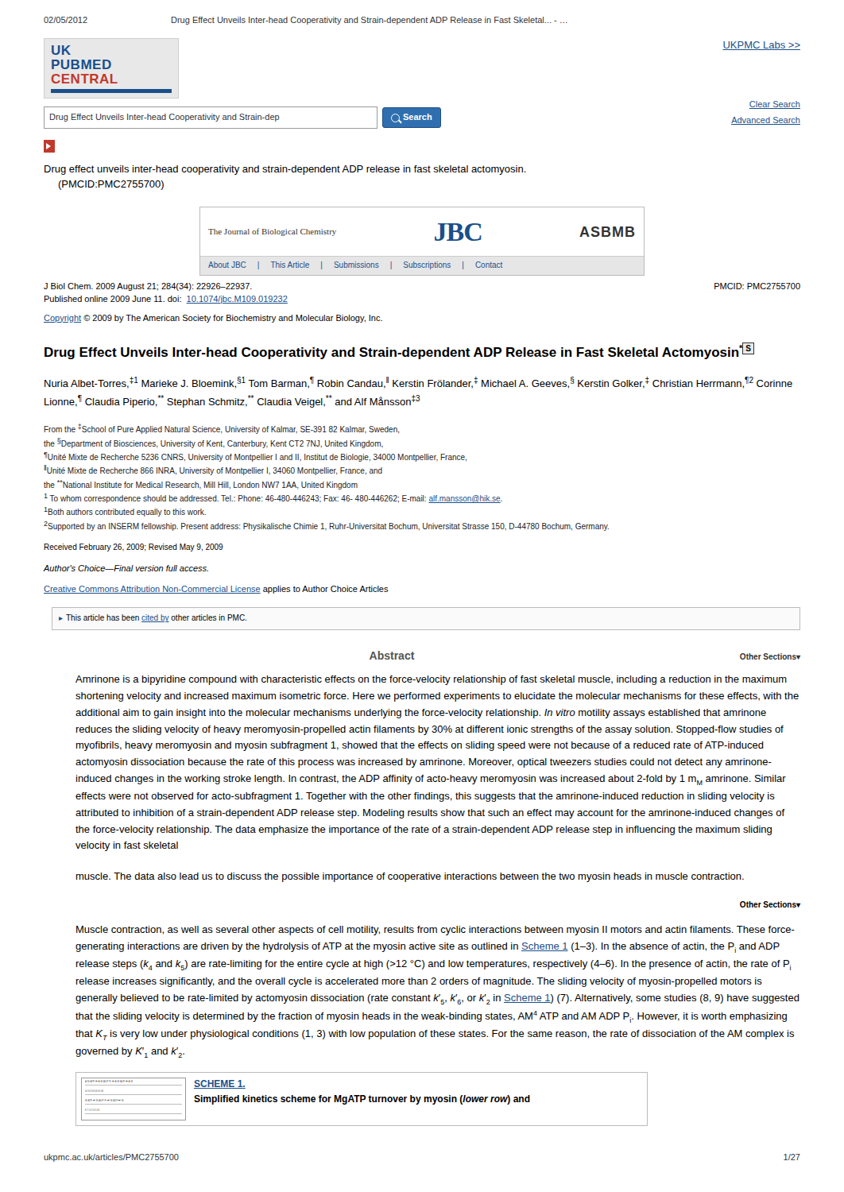02/05/2012
Drug Effect Unveils Inter-head Cooperativity and Strain-dependent ADP Release in Fast Skeletal... - …
UK
PUBMED
CENTRAL
UKPMC Labs >>
Drug Effect Unveils Inter-head Cooperativity and Strain-dep
Search
Clear Search
Advanced Search
Drug effect unveils inter-head cooperativity and strain-dependent ADP release in fast skeletal actomyosin. (PMCID:PMC2755700)
The Journal of Biological Chemistry
JBC
ASBMB
About JBC | This Article | Submissions | Subscriptions | Contact
J Biol Chem. 2009 August 21; 284(34): 22926–22937.
Published online 2009 June 11. doi: 10.1074/jbc.M109.019232
PMCID: PMC2755700
Copyright © 2009 by The American Society for Biochemistry and Molecular Biology, Inc.
Drug Effect Unveils Inter-head Cooperativity and Strain-dependent ADP Release in Fast Skeletal Actomyosin*S
Nuria Albet-Torres,‡1 Marieke J. Bloemink,§1 Tom Barman,¶ Robin Candau,‖ Kerstin Frölander,‡ Michael A. Geeves,§ Kerstin Golker,‡ Christian Herrmann,¶2 Corinne Lionne,¶ Claudia Piperio,** Stephan Schmitz,** Claudia Veigel,** and Alf Månsson‡3
From the ‡School of Pure Applied Natural Science, University of Kalmar, SE-391 82 Kalmar, Sweden,
the §Department of Biosciences, University of Kent, Canterbury, Kent CT2 7NJ, United Kingdom,
¶Unité Mixte de Recherche 5236 CNRS, University of Montpellier I and II, Institut de Biologie, 34000 Montpellier, France,
‖Unité Mixte de Recherche 866 INRA, University of Montpellier I, 34060 Montpellier, France, and
the **National Institute for Medical Research, Mill Hill, London NW7 1AA, United Kingdom
1 To whom correspondence should be addressed. Tel.: Phone: 46-480-446243; Fax: 46- 480-446262; E-mail: alf.mansson@hik.se.
1Both authors contributed equally to this work.
2Supported by an INSERM fellowship. Present address: Physikalische Chimie 1, Ruhr-Universitat Bochum, Universitat Strasse 150, D-44780 Bochum, Germany.
Received February 26, 2009; Revised May 9, 2009
Author's Choice—Final version full access.
Creative Commons Attribution Non-Commercial License applies to Author Choice Articles
▸This article has been cited by other articles in PMC.
Abstract
Other Sections▾
Amrinone is a bipyridine compound with characteristic effects on the force-velocity relationship of fast skeletal muscle, including a reduction in the maximum shortening velocity and increased maximum isometric force. Here we performed experiments to elucidate the molecular mechanisms for these effects, with the additional aim to gain insight into the molecular mechanisms underlying the force-velocity relationship. In vitro motility assays established that amrinone reduces the sliding velocity of heavy meromyosin-propelled actin filaments by 30% at different ionic strengths of the assay solution. Stopped-flow studies of myofibrils, heavy meromyosin and myosin subfragment 1, showed that the effects on sliding speed were not because of a reduced rate of ATP-induced actomyosin dissociation because the rate of this process was increased by amrinone. Moreover, optical tweezers studies could not detect any amrinone-induced changes in the working stroke length. In contrast, the ADP affinity of acto-heavy meromyosin was increased about 2-fold by 1 mM amrinone. Similar effects were not observed for acto-subfragment 1. Together with the other findings, this suggests that the amrinone-induced reduction in sliding velocity is attributed to inhibition of a strain-dependent ADP release step. Modeling results show that such an effect may account for the amrinone-induced changes of the force-velocity relationship. The data emphasize the importance of the rate of a strain-dependent ADP release step in influencing the maximum sliding velocity in fast skeletal
muscle. The data also lead us to discuss the possible importance of cooperative interactions between the two myosin heads in muscle contraction.
Other Sections▾
Muscle contraction, as well as several other aspects of cell motility, results from cyclic interactions between myosin II motors and actin filaments. These force-generating interactions are driven by the hydrolysis of ATP at the myosin active site as outlined in Scheme 1 (1–3). In the absence of actin, the Pi and ADP release steps (k4 and k5) are rate-limiting for the entire cycle at high (>12 °C) and low temperatures, respectively (4–6). In the presence of actin, the rate of Pi release increases significantly, and the overall cycle is accelerated more than 2 orders of magnitude. The sliding velocity of myosin-propelled motors is generally believed to be rate-limited by actomyosin dissociation (rate constant k′5, k′6, or k′2 in Scheme 1) (7). Alternatively, some studies (8, 9) have suggested that the sliding velocity is determined by the fraction of myosin heads in the weak-binding states, AM4 ATP and AM ADP Pi. However, it is worth emphasizing that KT is very low under physiological conditions (1, 3) with low population of these states. For the same reason, the rate of dissociation of the AM complex is governed by K′1 and k′2.
A·M·ATP ⇌ A·M·ADP·Pi ⇌ A·M·ADP ⇌ A·M
k1 k2 k3 k4 k5 k6
M·ATP ⇌ M·ADP·Pi ⇌ M·ADP ⇌ M
K T k′2 k′5 k′6
SCHEME 1. Simplified kinetics scheme for MgATP turnover by myosin (lower row) and
ukpmc.ac.uk/articles/PMC2755700
1/27